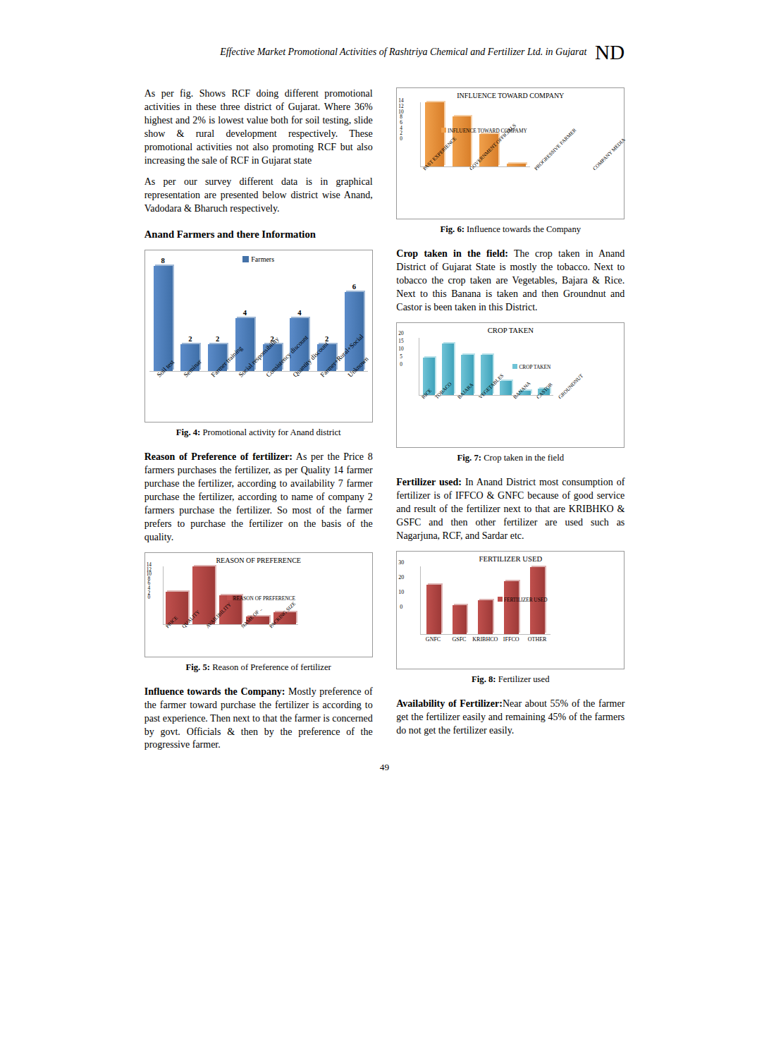Effective Market Promotional Activities of Rashtriya Chemical and Fertilizer Ltd. in Gujarat ND
As per fig. Shows RCF doing different promotional activities in these three district of Gujarat. Where 36% highest and 2% is lowest value both for soil testing, slide show & rural development respectively. These promotional activities not also promoting RCF but also increasing the sale of RCF in Gujarat state
As per our survey different data is in graphical representation are presented below district wise Anand, Vadodara & Bharuch respectively.
Anand Farmers and there Information
Farmers
8
2
2
4
2
4
2
6
Soil test
Seminar
Farmer training
Social responsibility
Consistency discount
Quantity discount
Farmer+Rural+Social
Unknown
Fig. 4: Promotional activity for Anand district
Reason of Preference of fertilizer: As per the Price 8 farmers purchases the fertilizer, as per Quality 14 farmer purchase the fertilizer, according to availability 7 farmer purchase the fertilizer, according to name of company 2 farmers purchase the fertilizer. So most of the farmer prefers to purchase the fertilizer on the basis of the quality.
REASON OF PREFERENCE
14
12
10
8
6
4
2
0
REASON OF PREFERENCE
PRICE
QUALITY
AVAILIBILITY
NAME OF ..
PACKING SIZE
Fig. 5: Reason of Preference of fertilizer
Influence towards the Company: Mostly preference of the farmer toward purchase the fertilizer is according to past experience. Then next to that the farmer is concerned by govt. Officials & then by the preference of the progressive farmer.
INFLUENCE TOWARD COMPANY
14
12
10
8
6
4
2
0
INFLUENCE TOWARD COMPAMY
PAST EXPERIENCE
GOVERNMENT OFFICIALS
PROGRESSIVE FARMER
COMPANY MEDIA
Fig. 6: Influence towards the Company
Crop taken in the field: The crop taken in Anand District of Gujarat State is mostly the tobacco. Next to tobacco the crop taken are Vegetables, Bajara & Rice. Next to this Banana is taken and then Groundnut and Castor is been taken in this District.
CROP TAKEN
20
15
10
5
0
CROP TAKEN
RICE
TOBACO
BAJARA
VEGETABLES
BANANA
CASTOR
GROUNDNUT
Fig. 7: Crop taken in the field
Fertilizer used: In Anand District most consumption of fertilizer is of IFFCO & GNFC because of good service and result of the fertilizer next to that are KRIBHKO & GSFC and then other fertilizer are used such as Nagarjuna, RCF, and Sardar etc.
FERTILIZER USED
30
20
10
0
FERTILIZER USED
GNFC
GSFC
KRIBHCO
IFFCO
OTHER
Fig. 8: Fertilizer used
Availability of Fertilizer: Near about 55% of the farmer get the fertilizer easily and remaining 45% of the farmers do not get the fertilizer easily.
49